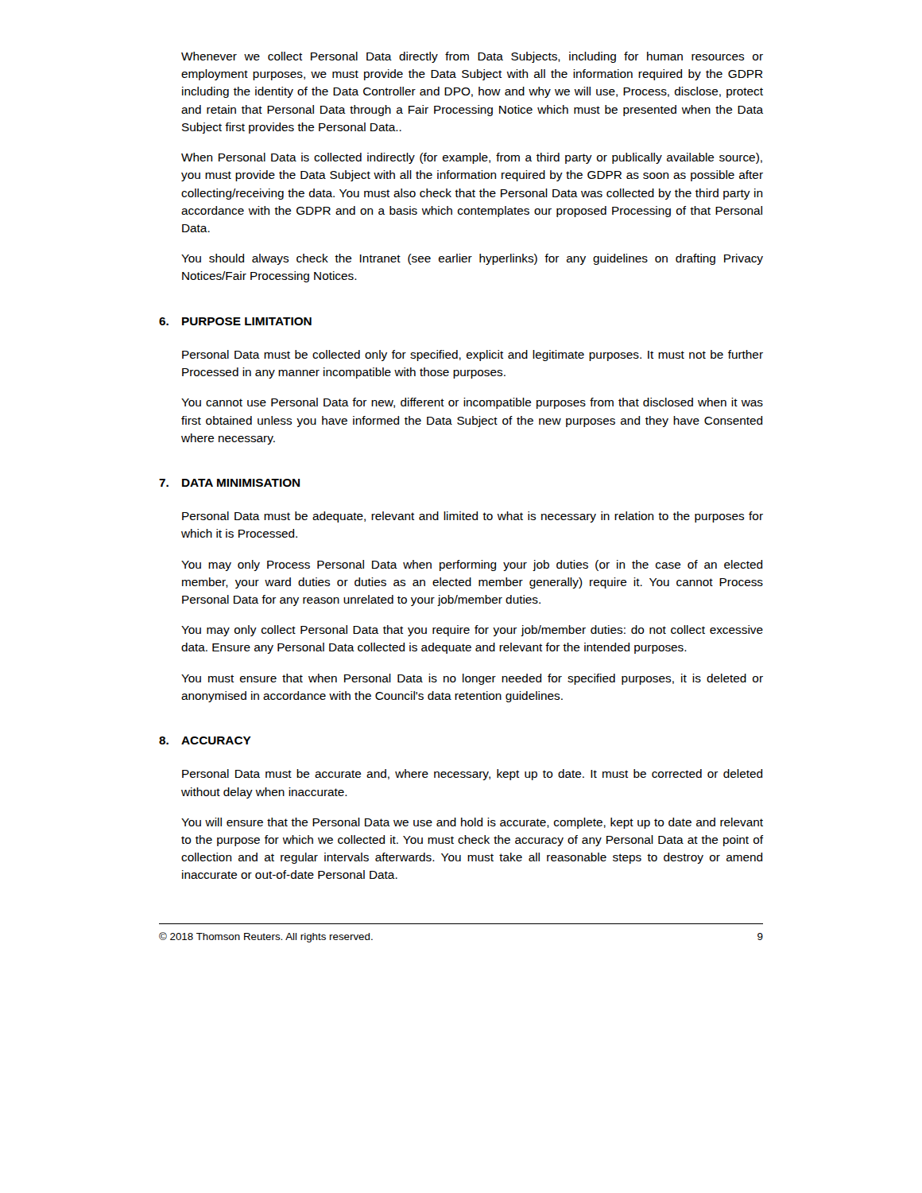Whenever we collect Personal Data directly from Data Subjects, including for human resources or employment purposes, we must provide the Data Subject with all the information required by the GDPR including the identity of the Data Controller and DPO, how and why we will use, Process, disclose, protect and retain that Personal Data through a Fair Processing Notice which must be presented when the Data Subject first provides the Personal Data..
When Personal Data is collected indirectly (for example, from a third party or publically available source), you must provide the Data Subject with all the information required by the GDPR as soon as possible after collecting/receiving the data. You must also check that the Personal Data was collected by the third party in accordance with the GDPR and on a basis which contemplates our proposed Processing of that Personal Data.
You should always check the Intranet (see earlier hyperlinks) for any guidelines on drafting Privacy Notices/Fair Processing Notices.
6. Purpose Limitation
Personal Data must be collected only for specified, explicit and legitimate purposes. It must not be further Processed in any manner incompatible with those purposes.
You cannot use Personal Data for new, different or incompatible purposes from that disclosed when it was first obtained unless you have informed the Data Subject of the new purposes and they have Consented where necessary.
7. Data Minimisation
Personal Data must be adequate, relevant and limited to what is necessary in relation to the purposes for which it is Processed.
You may only Process Personal Data when performing your job duties (or in the case of an elected member, your ward duties or duties as an elected member generally) require it. You cannot Process Personal Data for any reason unrelated to your job/member duties.
You may only collect Personal Data that you require for your job/member duties: do not collect excessive data. Ensure any Personal Data collected is adequate and relevant for the intended purposes.
You must ensure that when Personal Data is no longer needed for specified purposes, it is deleted or anonymised in accordance with the Council's data retention guidelines.
8. Accuracy
Personal Data must be accurate and, where necessary, kept up to date. It must be corrected or deleted without delay when inaccurate.
You will ensure that the Personal Data we use and hold is accurate, complete, kept up to date and relevant to the purpose for which we collected it. You must check the accuracy of any Personal Data at the point of collection and at regular intervals afterwards. You must take all reasonable steps to destroy or amend inaccurate or out-of-date Personal Data.
© 2018 Thomson Reuters. All rights reserved.
9